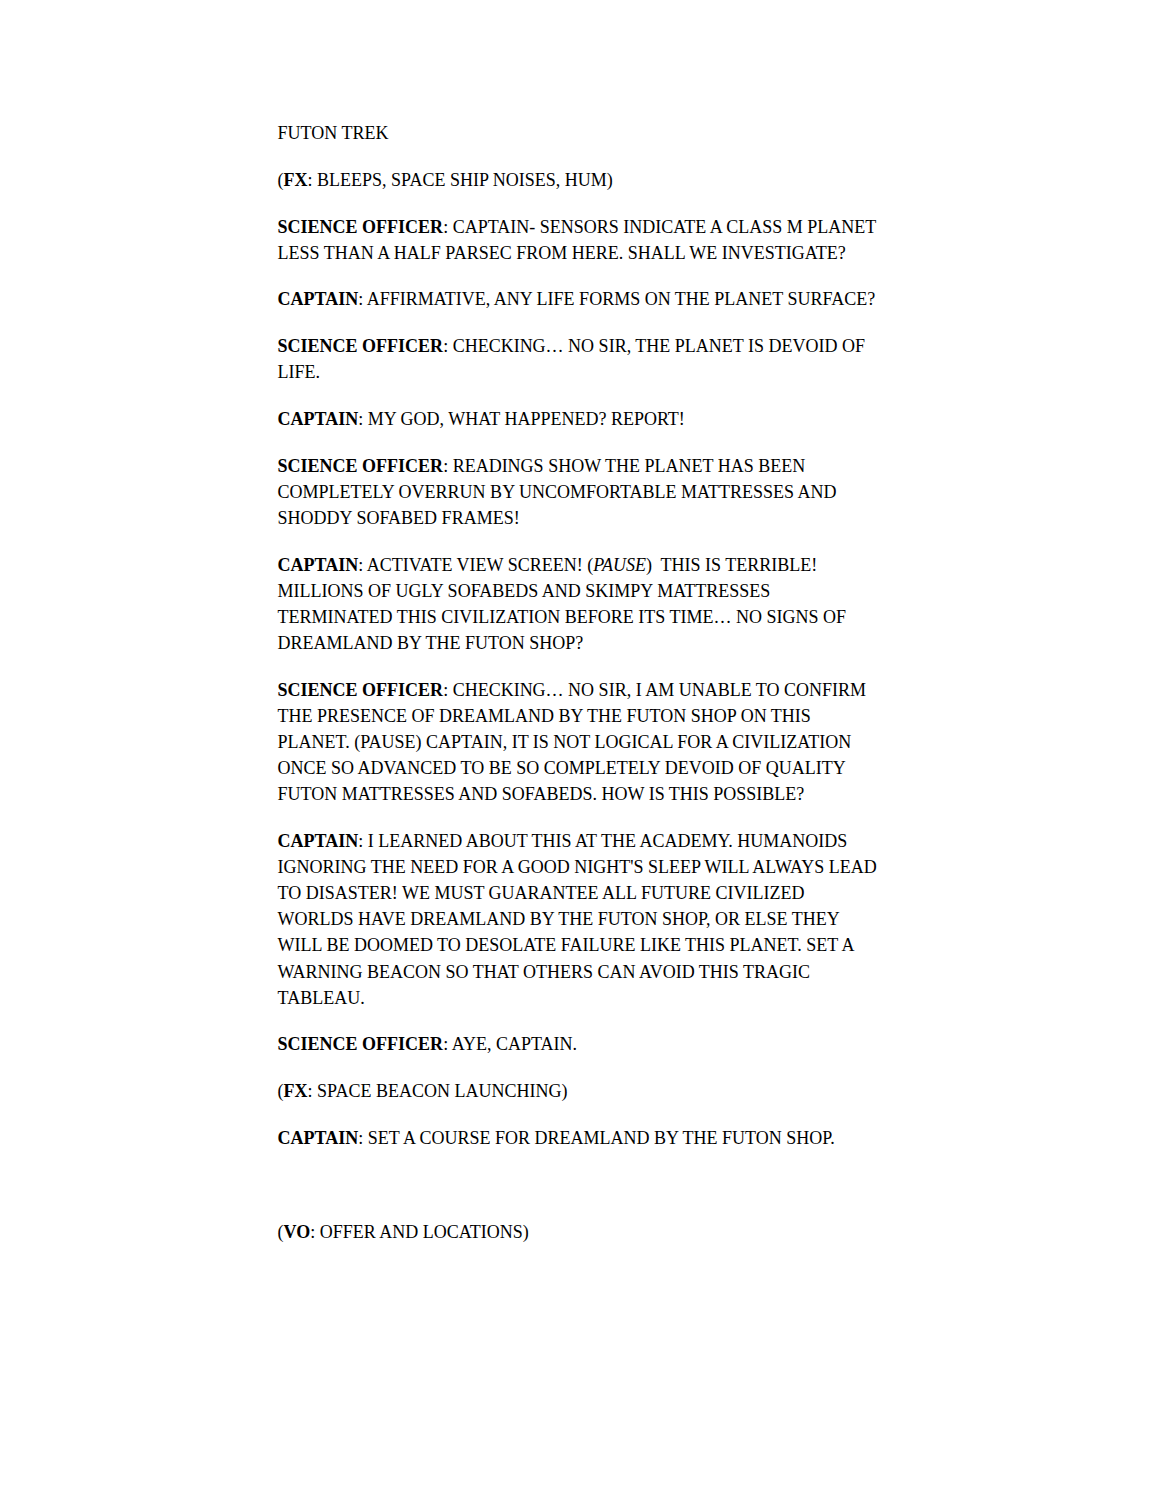FUTON TREK
(FX: BLEEPS, SPACE SHIP NOISES, HUM)
SCIENCE OFFICER: CAPTAIN- SENSORS INDICATE A CLASS M PLANET LESS THAN A HALF PARSEC FROM HERE. SHALL WE INVESTIGATE?
CAPTAIN: AFFIRMATIVE, ANY LIFE FORMS ON THE PLANET SURFACE?
SCIENCE OFFICER: CHECKING… NO SIR, THE PLANET IS DEVOID OF LIFE.
CAPTAIN: MY GOD, WHAT HAPPENED? REPORT!
SCIENCE OFFICER: READINGS SHOW THE PLANET HAS BEEN COMPLETELY OVERRUN BY UNCOMFORTABLE MATTRESSES AND SHODDY SOFABED FRAMES!
CAPTAIN: ACTIVATE VIEW SCREEN! (PAUSE) THIS IS TERRIBLE! MILLIONS OF UGLY SOFABEDS AND SKIMPY MATTRESSES TERMINATED THIS CIVILIZATION BEFORE ITS TIME… NO SIGNS OF DREAMLAND BY THE FUTON SHOP?
SCIENCE OFFICER: CHECKING… NO SIR, I AM UNABLE TO CONFIRM THE PRESENCE OF DREAMLAND BY THE FUTON SHOP ON THIS PLANET. (PAUSE) CAPTAIN, IT IS NOT LOGICAL FOR A CIVILIZATION ONCE SO ADVANCED TO BE SO COMPLETELY DEVOID OF QUALITY FUTON MATTRESSES AND SOFABEDS. HOW IS THIS POSSIBLE?
CAPTAIN: I LEARNED ABOUT THIS AT THE ACADEMY. HUMANOIDS IGNORING THE NEED FOR A GOOD NIGHT'S SLEEP WILL ALWAYS LEAD TO DISASTER! WE MUST GUARANTEE ALL FUTURE CIVILIZED WORLDS HAVE DREAMLAND BY THE FUTON SHOP, OR ELSE THEY WILL BE DOOMED TO DESOLATE FAILURE LIKE THIS PLANET. SET A WARNING BEACON SO THAT OTHERS CAN AVOID THIS TRAGIC TABLEAU.
SCIENCE OFFICER: AYE, CAPTAIN.
(FX: SPACE BEACON LAUNCHING)
CAPTAIN: SET A COURSE FOR DREAMLAND BY THE FUTON SHOP.
(VO: OFFER AND LOCATIONS)